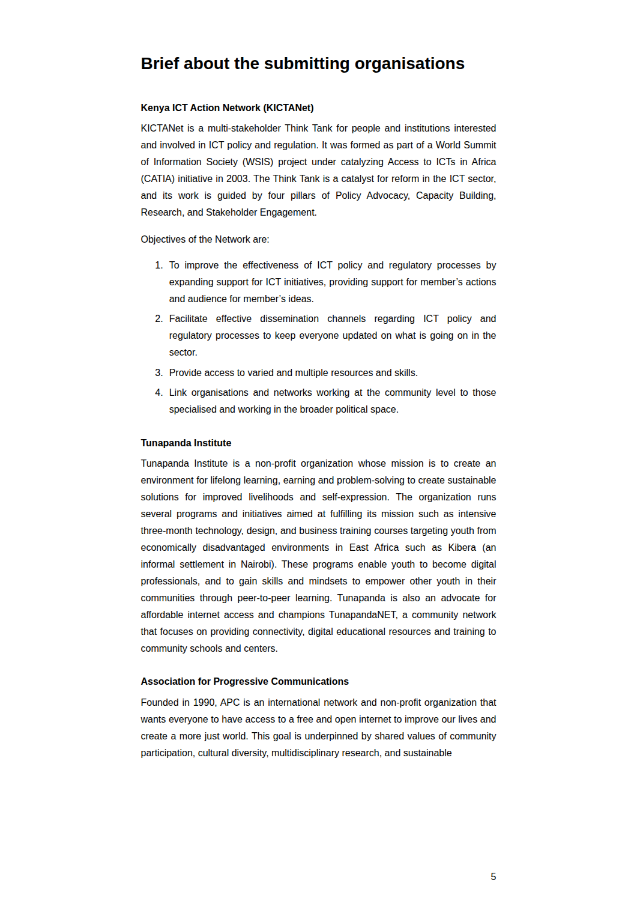Brief about the submitting organisations
Kenya ICT Action Network (KICTANet)
KICTANet is a multi-stakeholder Think Tank for people and institutions interested and involved in ICT policy and regulation. It was formed as part of a World Summit of Information Society (WSIS) project under catalyzing Access to ICTs in Africa (CATIA) initiative in 2003. The Think Tank is a catalyst for reform in the ICT sector, and its work is guided by four pillars of Policy Advocacy, Capacity Building, Research, and Stakeholder Engagement.
Objectives of the Network are:
To improve the effectiveness of ICT policy and regulatory processes by expanding support for ICT initiatives, providing support for member’s actions and audience for member’s ideas.
Facilitate effective dissemination channels regarding ICT policy and regulatory processes to keep everyone updated on what is going on in the sector.
Provide access to varied and multiple resources and skills.
Link organisations and networks working at the community level to those specialised and working in the broader political space.
Tunapanda Institute
Tunapanda Institute is a non-profit organization whose mission is to create an environment for lifelong learning, earning and problem-solving to create sustainable solutions for improved livelihoods and self-expression. The organization runs several programs and initiatives aimed at fulfilling its mission such as intensive three-month technology, design, and business training courses targeting youth from economically disadvantaged environments in East Africa such as Kibera (an informal settlement in Nairobi). These programs enable youth to become digital professionals, and to gain skills and mindsets to empower other youth in their communities through peer-to-peer learning. Tunapanda is also an advocate for affordable internet access and champions TunapandaNET, a community network that focuses on providing connectivity, digital educational resources and training to community schools and centers.
Association for Progressive Communications
Founded in 1990, APC is an international network and non-profit organization that wants everyone to have access to a free and open internet to improve our lives and create a more just world. This goal is underpinned by shared values of community participation, cultural diversity, multidisciplinary research, and sustainable
5